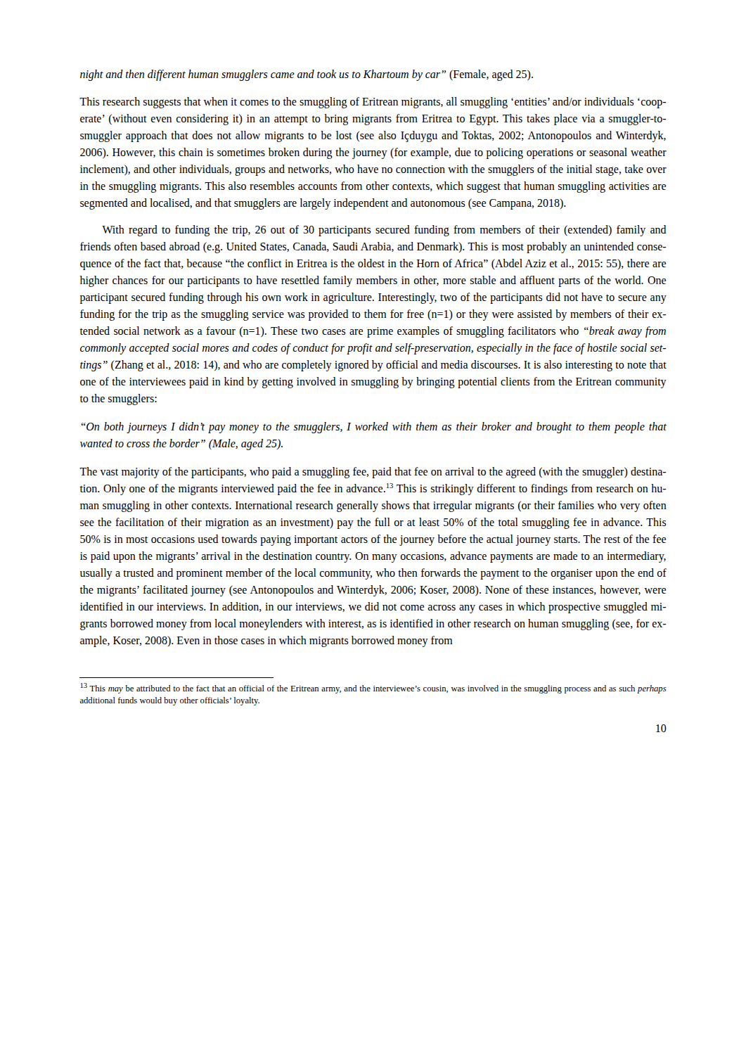night and then different human smugglers came and took us to Khartoum by car” (Female, aged 25).
This research suggests that when it comes to the smuggling of Eritrean migrants, all smuggling ‘entities’ and/or individuals ‘cooperate’ (without even considering it) in an attempt to bring migrants from Eritrea to Egypt. This takes place via a smuggler-to-smuggler approach that does not allow migrants to be lost (see also Içduygu and Toktas, 2002; Antonopoulos and Winterdyk, 2006). However, this chain is sometimes broken during the journey (for example, due to policing operations or seasonal weather inclement), and other individuals, groups and networks, who have no connection with the smugglers of the initial stage, take over in the smuggling migrants. This also resembles accounts from other contexts, which suggest that human smuggling activities are segmented and localised, and that smugglers are largely independent and autonomous (see Campana, 2018).
With regard to funding the trip, 26 out of 30 participants secured funding from members of their (extended) family and friends often based abroad (e.g. United States, Canada, Saudi Arabia, and Denmark). This is most probably an unintended consequence of the fact that, because “the conflict in Eritrea is the oldest in the Horn of Africa” (Abdel Aziz et al., 2015: 55), there are higher chances for our participants to have resettled family members in other, more stable and affluent parts of the world. One participant secured funding through his own work in agriculture. Interestingly, two of the participants did not have to secure any funding for the trip as the smuggling service was provided to them for free (n=1) or they were assisted by members of their extended social network as a favour (n=1). These two cases are prime examples of smuggling facilitators who “break away from commonly accepted social mores and codes of conduct for profit and self-preservation, especially in the face of hostile social settings” (Zhang et al., 2018: 14), and who are completely ignored by official and media discourses. It is also interesting to note that one of the interviewees paid in kind by getting involved in smuggling by bringing potential clients from the Eritrean community to the smugglers:
“On both journeys I didn’t pay money to the smugglers, I worked with them as their broker and brought to them people that wanted to cross the border” (Male, aged 25).
The vast majority of the participants, who paid a smuggling fee, paid that fee on arrival to the agreed (with the smuggler) destination. Only one of the migrants interviewed paid the fee in advance.13 This is strikingly different to findings from research on human smuggling in other contexts. International research generally shows that irregular migrants (or their families who very often see the facilitation of their migration as an investment) pay the full or at least 50% of the total smuggling fee in advance. This 50% is in most occasions used towards paying important actors of the journey before the actual journey starts. The rest of the fee is paid upon the migrants’ arrival in the destination country. On many occasions, advance payments are made to an intermediary, usually a trusted and prominent member of the local community, who then forwards the payment to the organiser upon the end of the migrants’ facilitated journey (see Antonopoulos and Winterdyk, 2006; Koser, 2008). None of these instances, however, were identified in our interviews. In addition, in our interviews, we did not come across any cases in which prospective smuggled migrants borrowed money from local moneylenders with interest, as is identified in other research on human smuggling (see, for example, Koser, 2008). Even in those cases in which migrants borrowed money from
13 This may be attributed to the fact that an official of the Eritrean army, and the interviewee’s cousin, was involved in the smuggling process and as such perhaps additional funds would buy other officials’ loyalty.
10